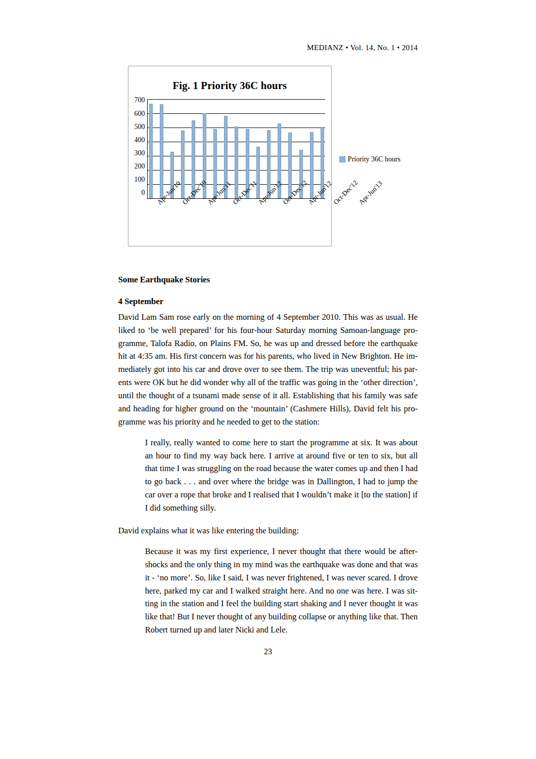MEDIANZ • Vol. 14, No. 1 • 2014
Fig. 1 Priority 36C hours
700 600 500 400 300 200 100 0
Priority 36C hours
Apr-Jun'10 Oct-Dec'10 Apr-Jun'11 Oct-Dec'11 Apr-Jun'12 Oct-Dec'12 Apr-Jun'12 Oct-Dec'12 Apr-Jun'13
Some Earthquake Stories
4 September
David Lam Sam rose early on the morning of 4 September 2010. This was as usual. He liked to ‘be well prepared’ for his four-hour Saturday morning Samoan-language programme, Talofa Radio, on Plains FM. So, he was up and dressed before the earthquake hit at 4:35 am. His first concern was for his parents, who lived in New Brighton. He immediately got into his car and drove over to see them. The trip was uneventful; his parents were OK but he did wonder why all of the traffic was going in the ‘other direction’, until the thought of a tsunami made sense of it all. Establishing that his family was safe and heading for higher ground on the ‘mountain’ (Cashmere Hills), David felt his programme was his priority and he needed to get to the station:
I really, really wanted to come here to start the programme at six. It was about an hour to find my way back here. I arrive at around five or ten to six, but all that time I was struggling on the road because the water comes up and then I had to go back . . . and over where the bridge was in Dallington, I had to jump the car over a rope that broke and I realised that I wouldn’t make it [to the station] if I did something silly.
David explains what it was like entering the building:
Because it was my first experience, I never thought that there would be aftershocks and the only thing in my mind was the earthquake was done and that was it - ‘no more’. So, like I said, I was never frightened, I was never scared. I drove here, parked my car and I walked straight here. And no one was here. I was sitting in the station and I feel the building start shaking and I never thought it was like that! But I never thought of any building collapse or anything like that. Then Robert turned up and later Nicki and Lele.
23